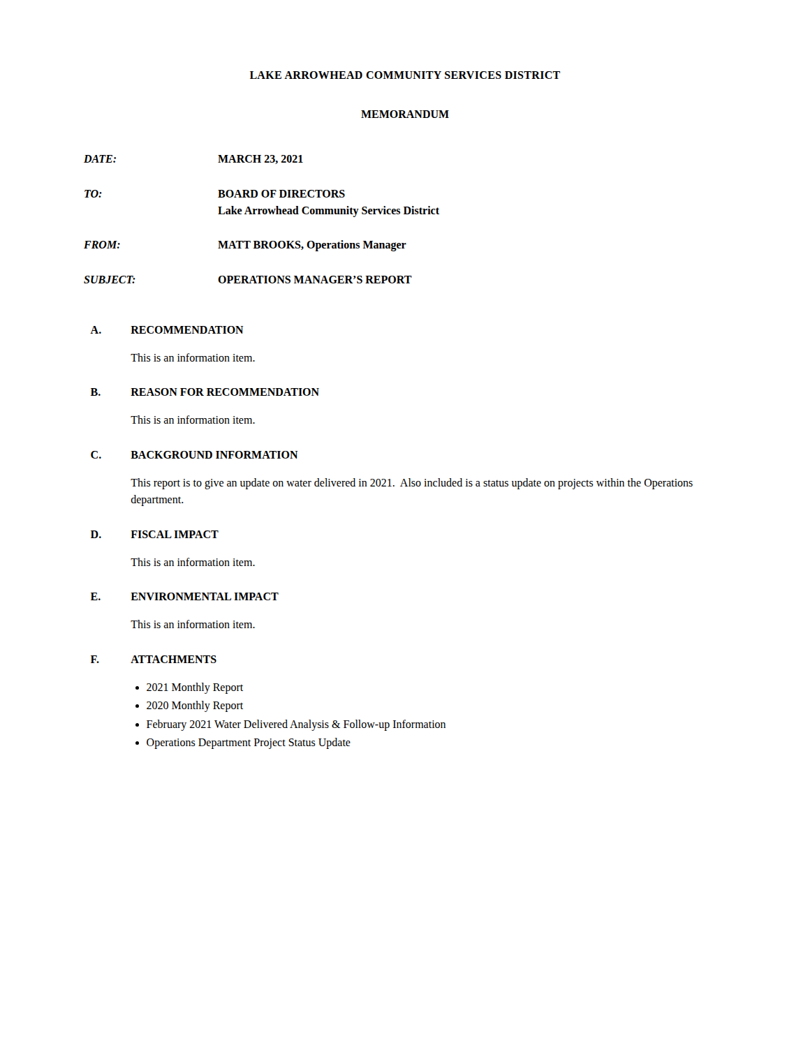LAKE ARROWHEAD COMMUNITY SERVICES DISTRICT
MEMORANDUM
DATE:
MARCH 23, 2021
TO:
BOARD OF DIRECTORS Lake Arrowhead Community Services District
FROM:
MATT BROOKS, Operations Manager
SUBJECT:
OPERATIONS MANAGER’S REPORT
A. RECOMMENDATION
This is an information item.
B. REASON FOR RECOMMENDATION
This is an information item.
C. BACKGROUND INFORMATION
This report is to give an update on water delivered in 2021. Also included is a status update on projects within the Operations department.
D. FISCAL IMPACT
This is an information item.
E. ENVIRONMENTAL IMPACT
This is an information item.
F. ATTACHMENTS
2021 Monthly Report
2020 Monthly Report
February 2021 Water Delivered Analysis & Follow-up Information
Operations Department Project Status Update